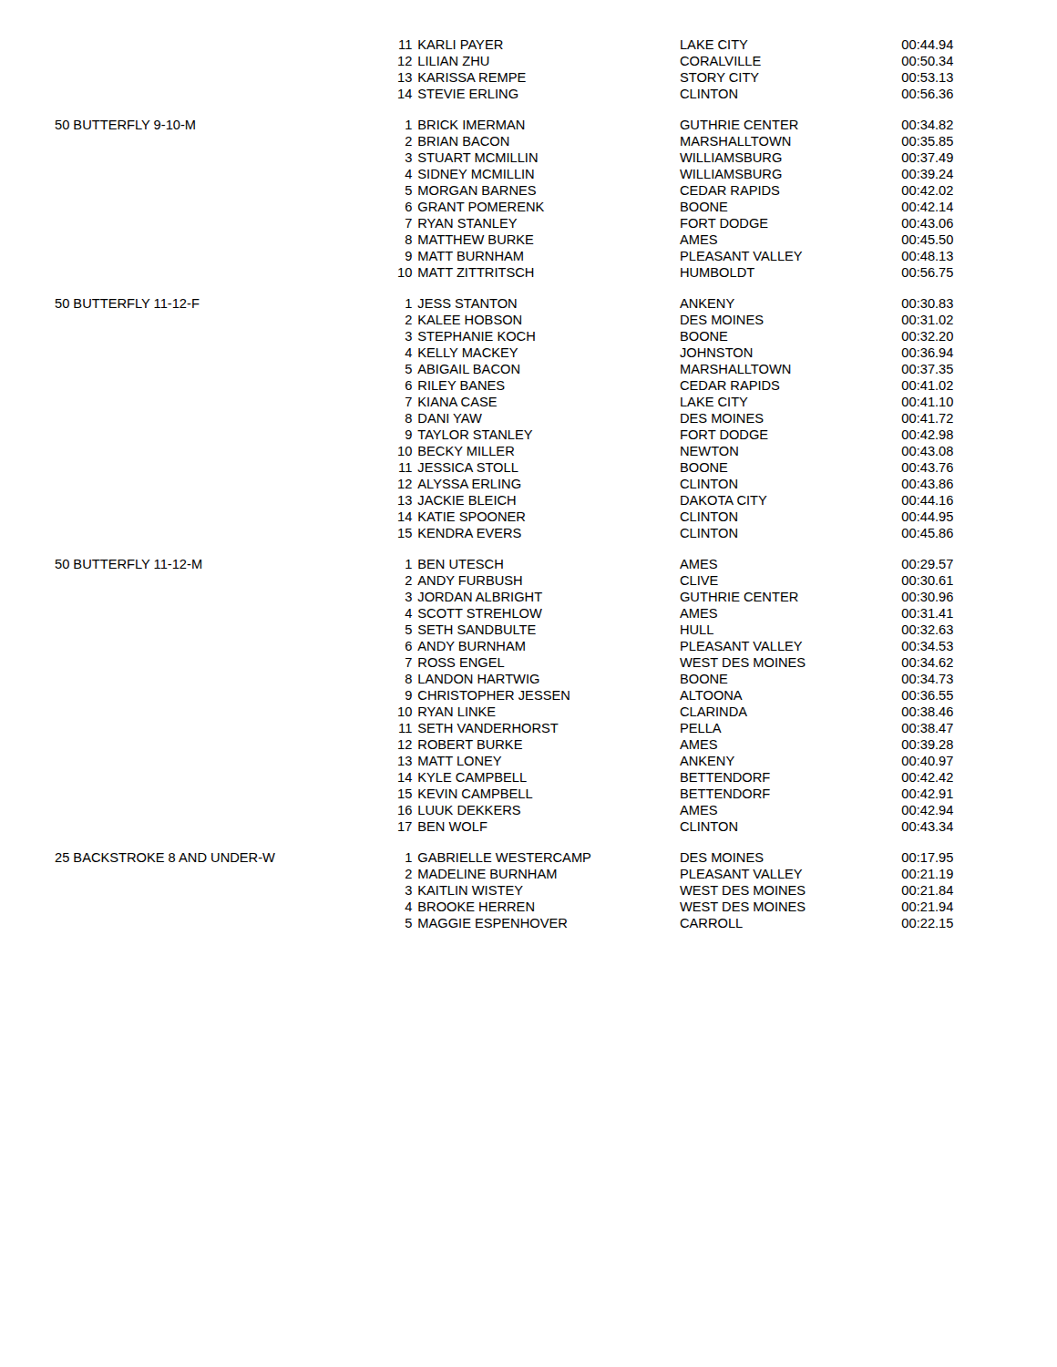| | 11 | KARLI PAYER | LAKE CITY | 00:44.94 |
| | 12 | LILIAN ZHU | CORALVILLE | 00:50.34 |
| | 13 | KARISSA REMPE | STORY CITY | 00:53.13 |
| | 14 | STEVIE ERLING | CLINTON | 00:56.36 |
| 50 BUTTERFLY 9-10-M | 1 | BRICK IMERMAN | GUTHRIE CENTER | 00:34.82 |
| | 2 | BRIAN BACON | MARSHALLTOWN | 00:35.85 |
| | 3 | STUART MCMILLIN | WILLIAMSBURG | 00:37.49 |
| | 4 | SIDNEY MCMILLIN | WILLIAMSBURG | 00:39.24 |
| | 5 | MORGAN BARNES | CEDAR RAPIDS | 00:42.02 |
| | 6 | GRANT POMERENK | BOONE | 00:42.14 |
| | 7 | RYAN STANLEY | FORT DODGE | 00:43.06 |
| | 8 | MATTHEW BURKE | AMES | 00:45.50 |
| | 9 | MATT BURNHAM | PLEASANT VALLEY | 00:48.13 |
| | 10 | MATT ZITTRITSCH | HUMBOLDT | 00:56.75 |
| 50 BUTTERFLY 11-12-F | 1 | JESS STANTON | ANKENY | 00:30.83 |
| | 2 | KALEE HOBSON | DES MOINES | 00:31.02 |
| | 3 | STEPHANIE KOCH | BOONE | 00:32.20 |
| | 4 | KELLY MACKEY | JOHNSTON | 00:36.94 |
| | 5 | ABIGAIL BACON | MARSHALLTOWN | 00:37.35 |
| | 6 | RILEY BANES | CEDAR RAPIDS | 00:41.02 |
| | 7 | KIANA CASE | LAKE CITY | 00:41.10 |
| | 8 | DANI YAW | DES MOINES | 00:41.72 |
| | 9 | TAYLOR STANLEY | FORT DODGE | 00:42.98 |
| | 10 | BECKY MILLER | NEWTON | 00:43.08 |
| | 11 | JESSICA STOLL | BOONE | 00:43.76 |
| | 12 | ALYSSA ERLING | CLINTON | 00:43.86 |
| | 13 | JACKIE BLEICH | DAKOTA CITY | 00:44.16 |
| | 14 | KATIE SPOONER | CLINTON | 00:44.95 |
| | 15 | KENDRA EVERS | CLINTON | 00:45.86 |
| 50 BUTTERFLY 11-12-M | 1 | BEN UTESCH | AMES | 00:29.57 |
| | 2 | ANDY FURBUSH | CLIVE | 00:30.61 |
| | 3 | JORDAN ALBRIGHT | GUTHRIE CENTER | 00:30.96 |
| | 4 | SCOTT STREHLOW | AMES | 00:31.41 |
| | 5 | SETH SANDBULTE | HULL | 00:32.63 |
| | 6 | ANDY BURNHAM | PLEASANT VALLEY | 00:34.53 |
| | 7 | ROSS ENGEL | WEST DES MOINES | 00:34.62 |
| | 8 | LANDON HARTWIG | BOONE | 00:34.73 |
| | 9 | CHRISTOPHER JESSEN | ALTOONA | 00:36.55 |
| | 10 | RYAN LINKE | CLARINDA | 00:38.46 |
| | 11 | SETH VANDERHORST | PELLA | 00:38.47 |
| | 12 | ROBERT BURKE | AMES | 00:39.28 |
| | 13 | MATT LONEY | ANKENY | 00:40.97 |
| | 14 | KYLE CAMPBELL | BETTENDORF | 00:42.42 |
| | 15 | KEVIN CAMPBELL | BETTENDORF | 00:42.91 |
| | 16 | LUUK DEKKERS | AMES | 00:42.94 |
| | 17 | BEN WOLF | CLINTON | 00:43.34 |
| 25 BACKSTROKE 8 AND UNDER-W | 1 | GABRIELLE WESTERCAMP | DES MOINES | 00:17.95 |
| | 2 | MADELINE BURNHAM | PLEASANT VALLEY | 00:21.19 |
| | 3 | KAITLIN WISTEY | WEST DES MOINES | 00:21.84 |
| | 4 | BROOKE HERREN | WEST DES MOINES | 00:21.94 |
| | 5 | MAGGIE ESPENHOVER | CARROLL | 00:22.15 |